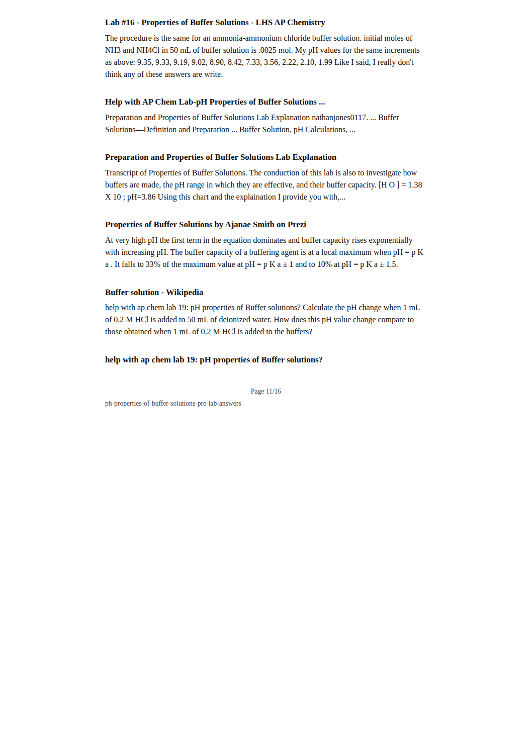Lab #16 - Properties of Buffer Solutions - LHS AP Chemistry
The procedure is the same for an ammonia-ammonium chloride buffer solution. initial moles of NH3 and NH4Cl in 50 mL of buffer solution is .0025 mol. My pH values for the same increments as above: 9.35, 9.33, 9.19, 9.02, 8.90, 8.42, 7.33, 3.56, 2.22, 2.10, 1.99 Like I said, I really don't think any of these answers are write.
Help with AP Chem Lab-pH Properties of Buffer Solutions ...
Preparation and Properties of Buffer Solutions Lab Explanation nathanjones0117. ... Buffer Solutions—Definition and Preparation ... Buffer Solution, pH Calculations, ...
Preparation and Properties of Buffer Solutions Lab Explanation
Transcript of Properties of Buffer Solutions. The conduction of this lab is also to investigate how buffers are made, the pH range in which they are effective, and their buffer capacity. [H O ] = 1.38 X 10 ; pH=3.86 Using this chart and the explaination I provide you with,...
Properties of Buffer Solutions by Ajanae Smith on Prezi
At very high pH the first term in the equation dominates and buffer capacity rises exponentially with increasing pH. The buffer capacity of a buffering agent is at a local maximum when pH = p K a . It falls to 33% of the maximum value at pH = p K a ± 1 and to 10% at pH = p K a ± 1.5.
Buffer solution - Wikipedia
help with ap chem lab 19: pH properties of Buffer solutions? Calculate the pH change when 1 mL of 0.2 M HCl is added to 50 mL of deionized water. How does this pH value change compare to those obtained when 1 mL of 0.2 M HCl is added to the buffers?
help with ap chem lab 19: pH properties of Buffer solutions?
Page 11/16
ph-properties-of-buffer-solutions-pre-lab-answers